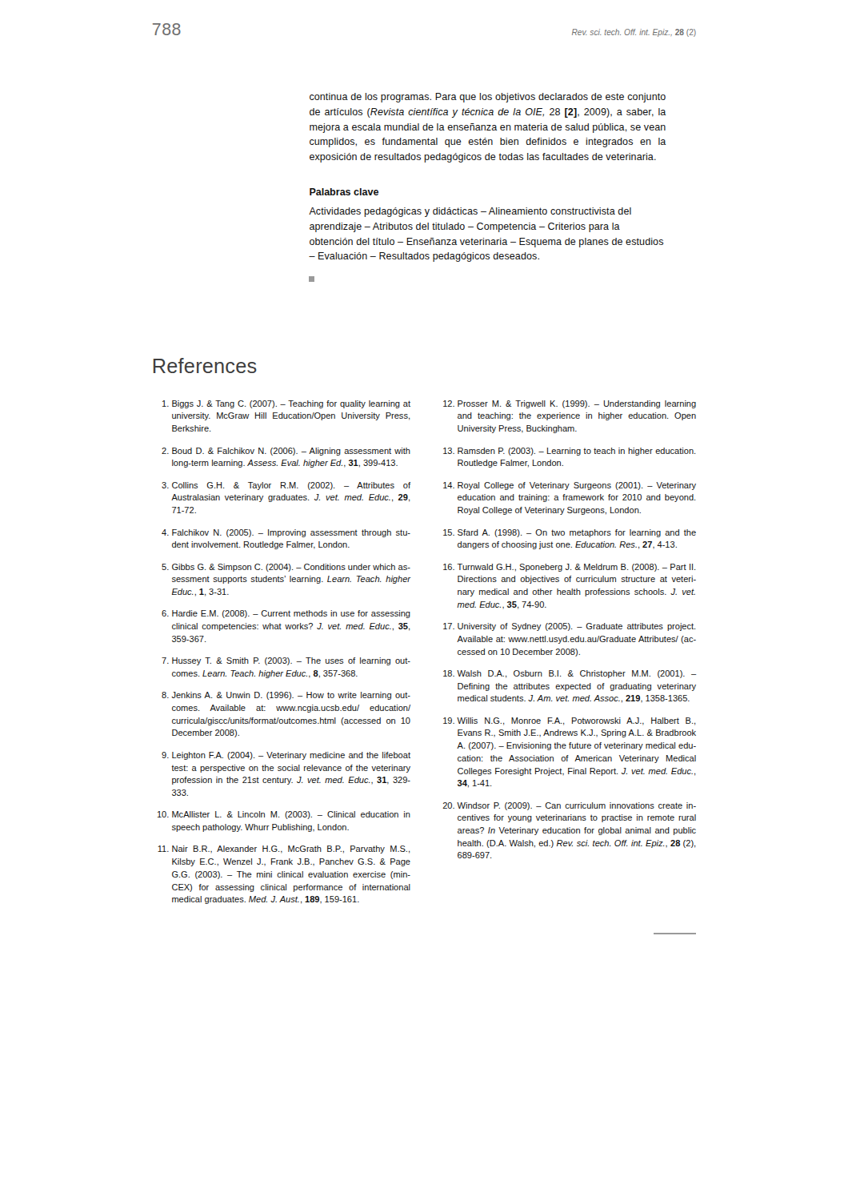788
Rev. sci. tech. Off. int. Epiz., 28 (2)
continua de los programas. Para que los objetivos declarados de este conjunto de artículos (Revista científica y técnica de la OIE, 28 [2], 2009), a saber, la mejora a escala mundial de la enseñanza en materia de salud pública, se vean cumplidos, es fundamental que estén bien definidos e integrados en la exposición de resultados pedagógicos de todas las facultades de veterinaria.
Palabras clave
Actividades pedagógicas y didácticas – Alineamiento constructivista del aprendizaje – Atributos del titulado – Competencia – Criterios para la obtención del título – Enseñanza veterinaria – Esquema de planes de estudios – Evaluación – Resultados pedagógicos deseados.
References
Biggs J. & Tang C. (2007). – Teaching for quality learning at university. McGraw Hill Education/Open University Press, Berkshire.
Boud D. & Falchikov N. (2006). – Aligning assessment with long-term learning. Assess. Eval. higher Ed., 31, 399-413.
Collins G.H. & Taylor R.M. (2002). – Attributes of Australasian veterinary graduates. J. vet. med. Educ., 29, 71-72.
Falchikov N. (2005). – Improving assessment through student involvement. Routledge Falmer, London.
Gibbs G. & Simpson C. (2004). – Conditions under which assessment supports students’ learning. Learn. Teach. higher Educ., 1, 3-31.
Hardie E.M. (2008). – Current methods in use for assessing clinical competencies: what works? J. vet. med. Educ., 35, 359-367.
Hussey T. & Smith P. (2003). – The uses of learning outcomes. Learn. Teach. higher Educ., 8, 357-368.
Jenkins A. & Unwin D. (1996). – How to write learning outcomes. Available at: www.ncgia.ucsb.edu/ education/ curricula/giscc/units/format/outcomes.html (accessed on 10 December 2008).
Leighton F.A. (2004). – Veterinary medicine and the lifeboat test: a perspective on the social relevance of the veterinary profession in the 21st century. J. vet. med. Educ., 31, 329-333.
McAllister L. & Lincoln M. (2003). – Clinical education in speech pathology. Whurr Publishing, London.
Nair B.R., Alexander H.G., McGrath B.P., Parvathy M.S., Kilsby E.C., Wenzel J., Frank J.B., Panchev G.S. & Page G.G. (2003). – The mini clinical evaluation exercise (min-CEX) for assessing clinical performance of international medical graduates. Med. J. Aust., 189, 159-161.
Prosser M. & Trigwell K. (1999). – Understanding learning and teaching: the experience in higher education. Open University Press, Buckingham.
Ramsden P. (2003). – Learning to teach in higher education. Routledge Falmer, London.
Royal College of Veterinary Surgeons (2001). – Veterinary education and training: a framework for 2010 and beyond. Royal College of Veterinary Surgeons, London.
Sfard A. (1998). – On two metaphors for learning and the dangers of choosing just one. Education. Res., 27, 4-13.
Turnwald G.H., Sponeberg J. & Meldrum B. (2008). – Part II. Directions and objectives of curriculum structure at veterinary medical and other health professions schools. J. vet. med. Educ., 35, 74-90.
University of Sydney (2005). – Graduate attributes project. Available at: www.nettl.usyd.edu.au/Graduate Attributes/ (accessed on 10 December 2008).
Walsh D.A., Osburn B.I. & Christopher M.M. (2001). – Defining the attributes expected of graduating veterinary medical students. J. Am. vet. med. Assoc., 219, 1358-1365.
Willis N.G., Monroe F.A., Potworowski A.J., Halbert B., Evans R., Smith J.E., Andrews K.J., Spring A.L. & Bradbrook A. (2007). – Envisioning the future of veterinary medical education: the Association of American Veterinary Medical Colleges Foresight Project, Final Report. J. vet. med. Educ., 34, 1-41.
Windsor P. (2009). – Can curriculum innovations create incentives for young veterinarians to practise in remote rural areas? In Veterinary education for global animal and public health. (D.A. Walsh, ed.) Rev. sci. tech. Off. int. Epiz., 28 (2), 689-697.